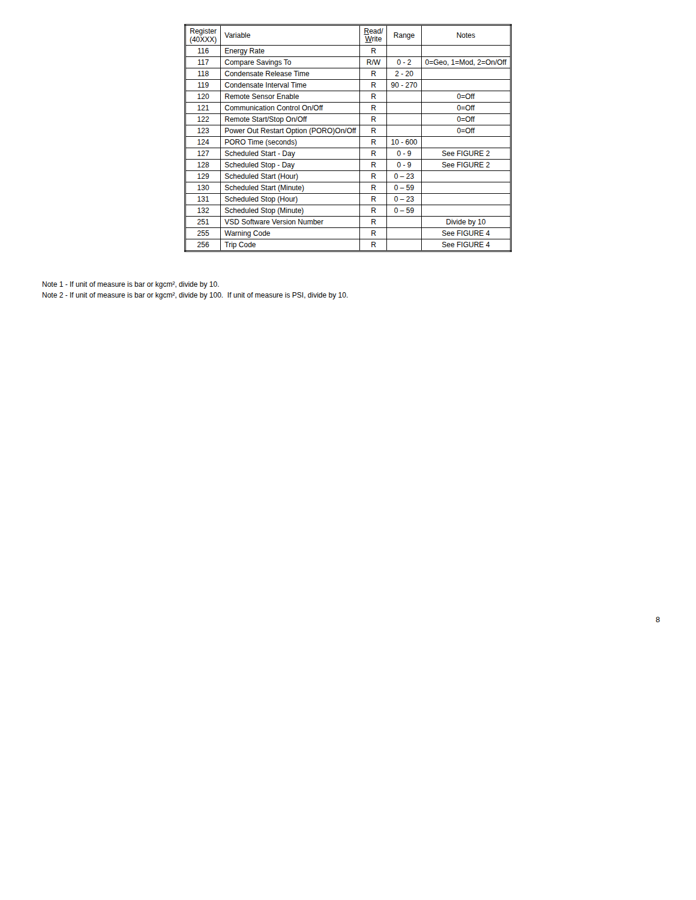| Register (40XXX) | Variable | R ead/ W rite | Range | Notes |
| --- | --- | --- | --- | --- |
| 116 | Energy Rate | R | | |
| 117 | Compare Savings To | R/W | 0 - 2 | 0=Geo, 1=Mod, 2=On/Off |
| 118 | Condensate Release Time | R | 2 - 20 | |
| 119 | Condensate Interval Time | R | 90 - 270 | |
| 120 | Remote Sensor Enable | R | | 0=Off |
| 121 | Communication Control On/Off | R | | 0=Off |
| 122 | Remote Start/Stop On/Off | R | | 0=Off |
| 123 | Power Out Restart Option (PORO)On/Off | R | | 0=Off |
| 124 | PORO Time (seconds) | R | 10 - 600 | |
| 127 | Scheduled Start - Day | R | 0 - 9 | See FIGURE 2 |
| 128 | Scheduled Stop - Day | R | 0 - 9 | See FIGURE 2 |
| 129 | Scheduled Start (Hour) | R | 0 – 23 | |
| 130 | Scheduled Start (Minute) | R | 0 – 59 | |
| 131 | Scheduled Stop (Hour) | R | 0 – 23 | |
| 132 | Scheduled Stop (Minute) | R | 0 – 59 | |
| 251 | VSD Software Version Number | R | | Divide by 10 |
| 255 | Warning Code | R | | See FIGURE 4 |
| 256 | Trip Code | R | | See FIGURE 4 |
Note 1 - If unit of measure is bar or kgcm², divide by 10.
Note 2 - If unit of measure is bar or kgcm², divide by 100. If unit of measure is PSI, divide by 10.
8